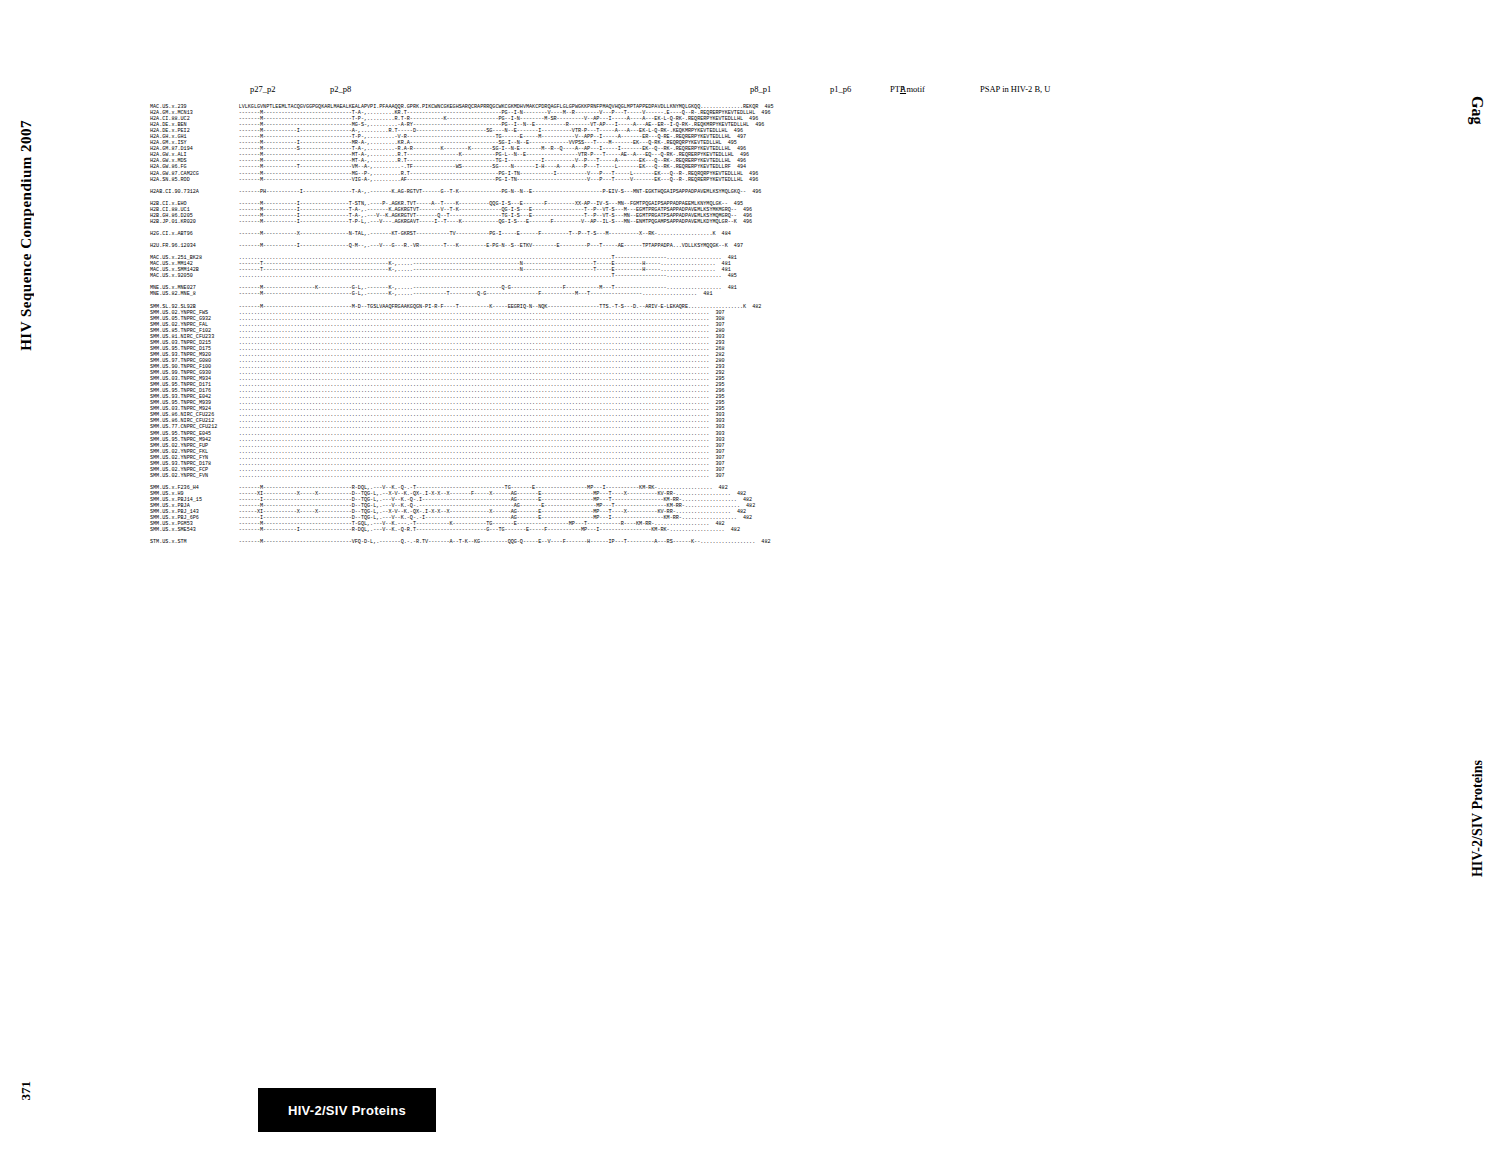HIV Sequence Compendium 2007
Gag
HIV-2/SIV Proteins
371
HIV-2/SIV Proteins
p27_p2 p2_p8 p8_p1 p1_p6 PTAP motif PSAP in HIV-2 B, U
MAC.US.x.239 LVLKGLGVNPTLEEMLTACQGVGGPGQKARLMAEALKEALAPVPI.PFAAAQQR.GPRK.PIKCWNCGKEGHSARQCRAPRRQGCWKCGKMDHVMAKCPDRQAGFLGLGPWGKKPRNFPMAQVHQGLMPTAPPEDPAVDLLKNYMQLGKQQ..............REKQR 485 H2A.GM.x.MCN13 -------M-----------------------------T-A-,.........KR.T-------------------------------PG--I-N--------V----M--R--------V---P---T-----V------.E----Q--R-.REQRERPYKEVTEDLLHL 496 H2A.CI.88.UC2 -------M-----------------------------T-P-,.........R.T-R-----------K-----------------PG--I-N--------M-SR---------V--AP---I-----A----A---EK-L-Q-RK-.REQRERPYKEVTEDLLHL 496 H2A.DE.x.BEN -------M-----------------------------MG-S-,.........-A-RY-----------------------------PG--I--N--E----------R-------VT-AP---I-----A---AE--ER--I-Q-RK-.REQKMRPYKEVTEDLLHL 496 H2A.DE.x.PEI2 -------M-----------I-----------------A-,.........R.T-----D-----------------------SG----N--E-------I----------VTR-P---T-----A---A---EK-L-Q-RK-.KEQKMRPYKEVTEDLLHL 496 H2A.GH.x.GH1 -------M-----------------------------T-P-,.........-V-R-----------------------------TG------E-----M-----------V--APP--I-----A-------ER---Q-RE-.REQRERPYKEVTEDLLHL 497 H2A.GM.x.ISY -------M-----------I-----------------MR-A-,.........KR.A-----------------------------SG-I--N--E-------------VVPSS---T----M-------EK---Q-RK-.REQRQRPYKEVTEDLLHL 495 H2A.GM.87.D194 -------M-----------S-----------------T-A-,.........-R.A-R---------K--------K-------SG-I--N-E-------M--R--Q----A--AP---I-----I-------EK--Q--RK-.REQRERPYKEVTEDLLHL 496 H2A.GW.x.ALI -------M-----------------------------MT-A-,.........R.T-----------------K-----------PG-L--N--E-----------------VTR-P---T-----AE--A---EQ---Q-RK-.REQRERPYKEVTEDLLHL 496 H2A.GW.x.MDS -------M-----------------------------MT-A-,.........R.T-----------------------------TG-I-----------I----------V--P---T-----A-------EK---Q--RK-.REQRERPYKEVTEDLLHL 496 H2A.GW.86.FG -------M-----------T-----------------VM--A-,.........-.TF--------------WS----------SG----N-------I-H----A----A---P---T-----L-------EK---Q--RK-.REQRERPYKEVTEDLLRF 494 H2A.GW.87.CAM2CG -------M-----------------------------MG--P-,.........R.T-----------------------------PG-I-TN-----------I----------V---P---T-----L-------EK---Q--R-.REQRQRPYKEVTEDLLHL 496 H2A.SN.85.ROD -------M-----------------------------VIG-A-,.........AF-----------------------------PG-I-TN-----------------------V---P---T-----V-------EK---Q--R-.REQRERPYKEVTEDLLHL 496 H2AB.CI.90.7312A -------PH-----------I----------------T-A-,.-------K.AG-RGTVT------G--T-K--------------PG-N--N--E-----------------------P-EIV-S---MNT-EGKTHQGAIPSAPPADPAVEMLKSYMQLGKQ-- 496 H2B.CI.x.EHO -------M-----------I----------------T-STN,.----P-.AGKR.TVT-----A--T----K----------QQG-I-S---E-------F---------XX-AP--IV-S---MN--FGMTPQGAIPSAPPADPAEEMLKNYMQLGK-- 495 H2B.CI.88.UC1 -------M-----------I----------------T-A-,.-------K.AGKRGTVT-------V--T-K--------------QG-I-S---E-----------------T--P--VT-S---M---EGMTPRGATPSAPPADPAVEMLKSYMKMGRQ-- 496 H2B.GH.86.D205 -------M-----------I----------------T-A-,.---V--K.AGKRGTVT-------Q--T-----------------TG-I-S---E-----------------T--P--VT-S---MN--EGMTPRGATPSAPPADPAVEMLKSYMQMGRQ-- 496 H2B.JP.01.KR020 -------M-----------I----------------T-P-L,.---V---.AGKRGAVT-----I--T----K------------QG-I-S---E-------F---------V--AP--IL-S---MN--ENMTPQGAMPSAPPADPAVEMLKDYMQLGR--K 496 H2G.CI.x.ABT96 -------M-----------X----------------N-TAL,.-------KT-GKRST-----------TV-----------PG-I-----E------F---------T--P--T-S---M----------X--RK-..................K 484 H2U.FR.96.12034 -------M-----------I----------------Q-M--,.---V---G---R.-VR--------T---K---------E-PG-N--S--ETKV--------E---------P---T-----AE------TPTAPPADPA...VDLLKSYMQQGK--K 497 MAC.US.x.251_BK28 ..........................................................................................................................T-----------------.................. 481 MAC.US.x.MM142 -------T-----------------------------------------K-,.....-----------------------------------N-----------------------T-----E---------H-----.................. 481 MAC.US.x.SMM142B -------T-----------------------------------------K-,.....-----------------------------------N-----------------------T-----E---------H-----.................. 481 MAC.US.x.92050 ..........................................................................................................................T-----------------.................. 485 MNE.US.x.MNE027 -------M-----------------K-----------G-L,.-------K-,.....-----------------------------Q-G-----------------F-----------M---T-----------------.................. 481 MNE.US.82.MNE_8 -------M-----------------------------G-L,.-------K-,.....-----------T---------Q-G-----------------F-----------M---T-----------------.................. 481 SMM.SL.92.SL92B -------M-----------------------------M-D--TGSLVAAQFRGAAKGQGN-PI-R-F----T----------K-----EEGRIQ-N--NQK-----------------TTS.-T-S---D.--ARIV-E-LEKAQRE..................K 482 SMM.US.02.YNPRC_FWS .......................................................................................................................................................... 307 SMM.US.05.TNPRC_G932 .......................................................................................................................................................... 308 SMM.US.02.YNPRC_FAL .......................................................................................................................................................... 307 SMM.US.85.TNPRC_F102 .......................................................................................................................................................... 280 SMM.US.81.NIRC_CFU233 .......................................................................................................................................................... 303 SMM.US.03.TNPRC_D215 .......................................................................................................................................................... 293 SMM.US.95.TNPRC_D175 .......................................................................................................................................................... 268 SMM.US.93.TNPRC_M920 .......................................................................................................................................................... 282 SMM.US.97.TNPRC_G080 .......................................................................................................................................................... 280 SMM.US.90.TNPRC_F100 .......................................................................................................................................................... 293 SMM.US.99.TNPRC_G930 .......................................................................................................................................................... 292 SMM.US.03.TNPRC_M934 .......................................................................................................................................................... 295 SMM.US.95.TNPRC_D171 .......................................................................................................................................................... 295 SMM.US.95.TNPRC_D176 .......................................................................................................................................................... 296 SMM.US.93.TNPRC_E042 .......................................................................................................................................................... 295 SMM.US.95.TNPRC_M939 .......................................................................................................................................................... 295 SMM.US.03.TNPRC_M924 .......................................................................................................................................................... 295 SMM.US.86.NIRC_CFU226 .......................................................................................................................................................... 303 SMM.US.86.NIRC_CFU212 .......................................................................................................................................................... 303 SMM.US.77.CNPRC_CFU212 .......................................................................................................................................................... 303 SMM.US.95.TNPRC_E045 .......................................................................................................................................................... 303 SMM.US.95.TNPRC_M942 .......................................................................................................................................................... 303 SMM.US.02.YNPRC_FUP .......................................................................................................................................................... 307 SMM.US.02.YNPRC_FKL .......................................................................................................................................................... 307 SMM.US.02.YNPRC_FYN .......................................................................................................................................................... 307 SMM.US.93.TNPRC_D178 .......................................................................................................................................................... 307 SMM.US.02.YNPRC_FCP .......................................................................................................................................................... 307 SMM.US.02.YNPRC_FVN .......................................................................................................................................................... 307 SMM.US.x.F236_H4 -------M-----------------------------R-DQL,.---V--K.-Q-.-T-----------------------------TG-------E-----------------MP---I-----------KM-RK-.................. 482 SMM.US.x.H9 ------XI-----------X-----X-----------D--TQG-L,.--X-V--K.-QX-.I-X-X--X-------F-----X------AG-------E-----------------MP---T----X----------KV-RR-.................. 482 SMM.US.x.PBJ14_15 -------I-----------------------------D--TQG-L,.---V--K.-Q-.I-----------------------------AG-------E-----------------MP---T-----------------KM-RR-.................. 482 SMM.US.x.PBJA -------M-----------------------------D--TQG-L,.---V--K.-Q-.-------------------------------AG-------E-----------------MP---T-----------------KM-RR-.................. 482 SMM.US.x.PBJ_143 ------XI-----------X-----X-----------D--TQG-L,.--X-V--K.-QX-.I-X-X--X-------------X------AG-------E-----------------MP---T----X----------KV-RR-.................. 482 SMM.US.x.PBJ_6P6 -------I-----------------------------D--TQG-L,.---V--K.-Q-.-I----------------------------AG-------E-----------------MP---I-----------------KM-RR-.................. 482 SMM.US.x.PGM53 -------M-----------------------------T-GQL,.---V--K.---.-T-----------K-----------TG-------E-----------------MP---T-----------R----KM-RR-.................. 482 SMM.US.x.SME543 -------M-----------I-----------------R-DQL,.---V--K.-Q-R.T-----------------------G---TG-------E-----F-----------MP---I-----------------KM-RK-.................. 482 STM.US.x.STM -------M-----------------------------VFQ-D-L,.-------Q.-.-R.TV-------A--T-K--KG---------QQG-Q-----E--V----F-------H------IP---T---------A---RS------K--.................. 482